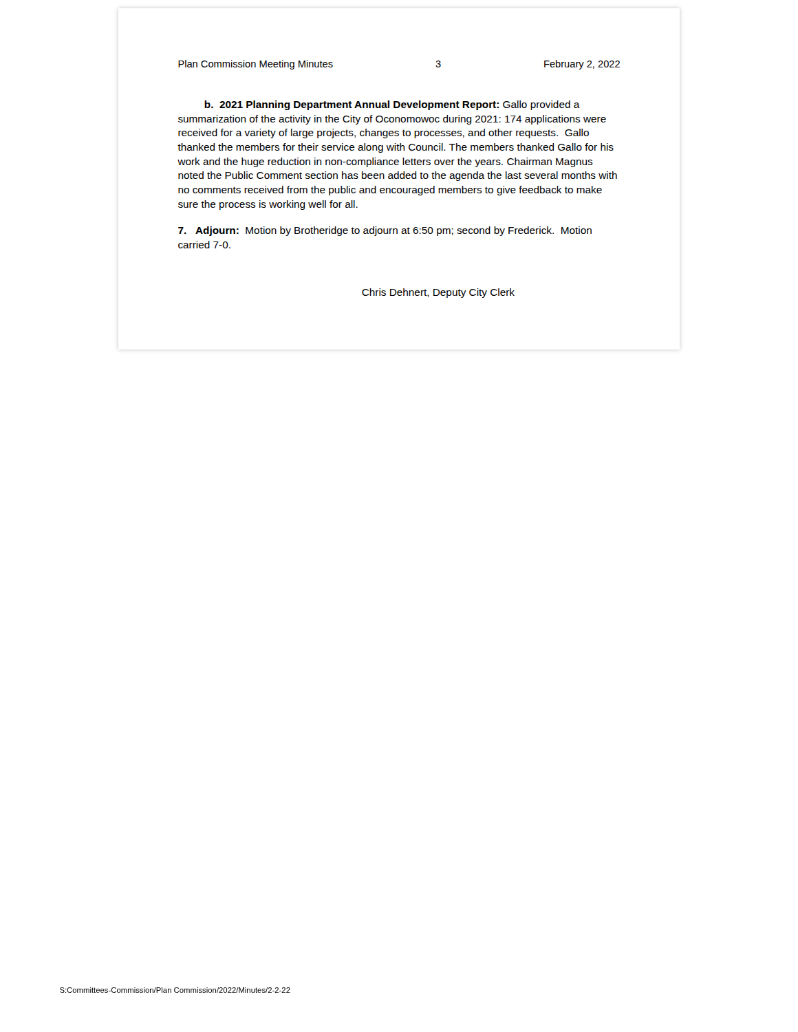Plan Commission Meeting Minutes 3 February 2, 2022
b. 2021 Planning Department Annual Development Report: Gallo provided a summarization of the activity in the City of Oconomowoc during 2021: 174 applications were received for a variety of large projects, changes to processes, and other requests. Gallo thanked the members for their service along with Council. The members thanked Gallo for his work and the huge reduction in non-compliance letters over the years. Chairman Magnus noted the Public Comment section has been added to the agenda the last several months with no comments received from the public and encouraged members to give feedback to make sure the process is working well for all.
7. Adjourn: Motion by Brotheridge to adjourn at 6:50 pm; second by Frederick. Motion carried 7-0.
Chris Dehnert, Deputy City Clerk
S:Committees-Commission/Plan Commission/2022/Minutes/2-2-22